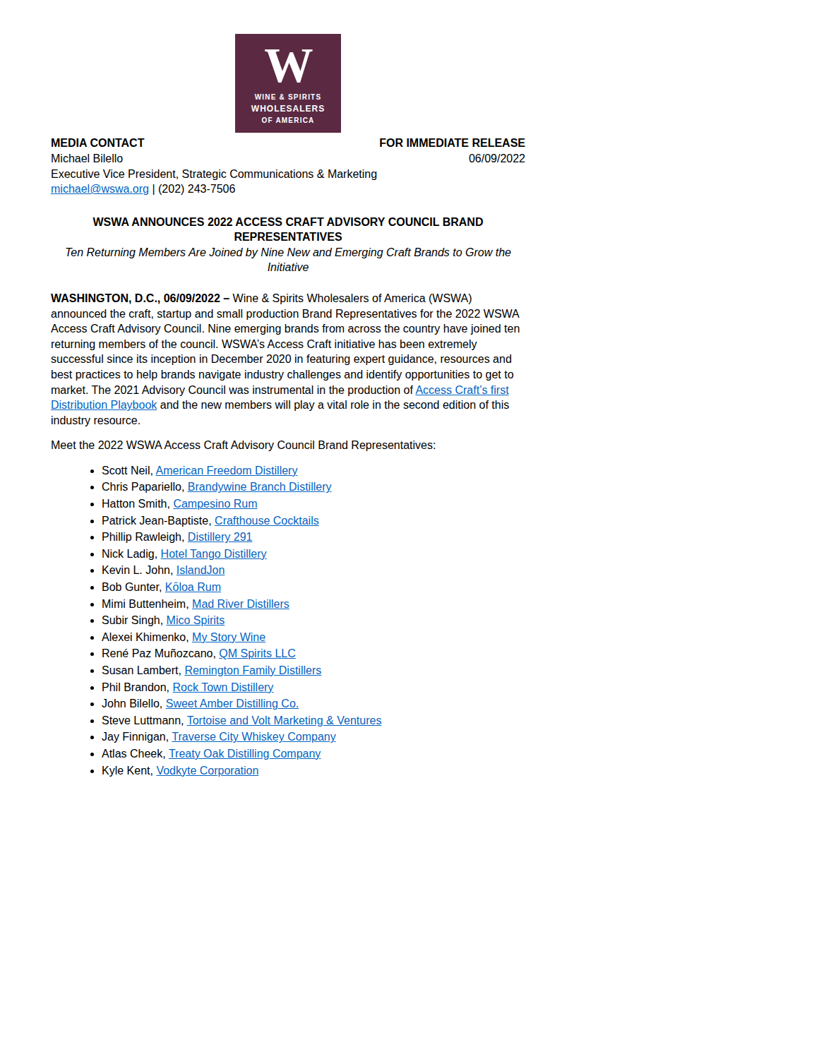W
Wine & Spirits
Wholesalers
of America
| MEDIA CONTACT Michael Bilello Executive Vice President, Strategic Communications & Marketing michael@wswa.org / (202) 243-7506 | FOR IMMEDIATE RELEASE 06/09/2022 |
WSWA Announces 2022 Access Craft Advisory Council Brand Representatives
Ten Returning Members Are Joined by Nine New and Emerging Craft Brands to Grow the Initiative
WASHINGTON, D.C., 06/09/2022 – Wine & Spirits Wholesalers of America (WSWA) announced the craft, startup and small production Brand Representatives for the 2022 WSWA Access Craft Advisory Council. Nine emerging brands from across the country have joined ten returning members of the council. WSWA’s Access Craft initiative has been extremely successful since its inception in December 2020 in featuring expert guidance, resources and best practices to help brands navigate industry challenges and identify opportunities to get to market. The 2021 Advisory Council was instrumental in the production of Access Craft’s first Distribution Playbook and the new members will play a vital role in the second edition of this industry resource.
Meet the 2022 WSWA Access Craft Advisory Council Brand Representatives:
Scott Neil, American Freedom Distillery
Chris Papariello, Brandywine Branch Distillery
Hatton Smith, Campesino Rum
Patrick Jean-Baptiste, Crafthouse Cocktails
Phillip Rawleigh, Distillery 291
Nick Ladig, Hotel Tango Distillery
Kevin L. John, IslandJon
Bob Gunter, Kōloa Rum
Mimi Buttenheim, Mad River Distillers
Subir Singh, Mico Spirits
Alexei Khimenko, My Story Wine
René Paz Muñozcano, QM Spirits LLC
Susan Lambert, Remington Family Distillers
Phil Brandon, Rock Town Distillery
John Bilello, Sweet Amber Distilling Co.
Steve Luttmann, Tortoise and Volt Marketing & Ventures
Jay Finnigan, Traverse City Whiskey Company
Atlas Cheek, Treaty Oak Distilling Company
Kyle Kent, Vodkyte Corporation